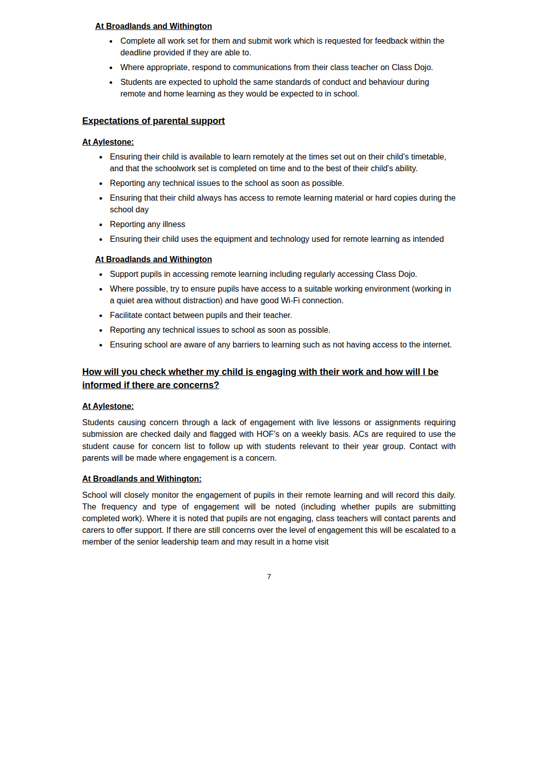At Broadlands and Withington
Complete all work set for them and submit work which is requested for feedback within the deadline provided if they are able to.
Where appropriate, respond to communications from their class teacher on Class Dojo.
Students are expected to uphold the same standards of conduct and behaviour during remote and home learning as they would be expected to in school.
Expectations of parental support
At Aylestone:
Ensuring their child is available to learn remotely at the times set out on their child's timetable, and that the schoolwork set is completed on time and to the best of their child's ability.
Reporting any technical issues to the school as soon as possible.
Ensuring that their child always has access to remote learning material or hard copies during the school day
Reporting any illness
Ensuring their child uses the equipment and technology used for remote learning as intended
At Broadlands and Withington
Support pupils in accessing remote learning including regularly accessing Class Dojo.
Where possible, try to ensure pupils have access to a suitable working environment (working in a quiet area without distraction) and have good Wi-Fi connection.
Facilitate contact between pupils and their teacher.
Reporting any technical issues to school as soon as possible.
Ensuring school are aware of any barriers to learning such as not having access to the internet.
How will you check whether my child is engaging with their work and how will I be informed if there are concerns?
At Aylestone:
Students causing concern through a lack of engagement with live lessons or assignments requiring submission are checked daily and flagged with HOF's on a weekly basis. ACs are required to use the student cause for concern list to follow up with students relevant to their year group. Contact with parents will be made where engagement is a concern.
At Broadlands and Withington:
School will closely monitor the engagement of pupils in their remote learning and will record this daily. The frequency and type of engagement will be noted (including whether pupils are submitting completed work). Where it is noted that pupils are not engaging, class teachers will contact parents and carers to offer support. If there are still concerns over the level of engagement this will be escalated to a member of the senior leadership team and may result in a home visit
7